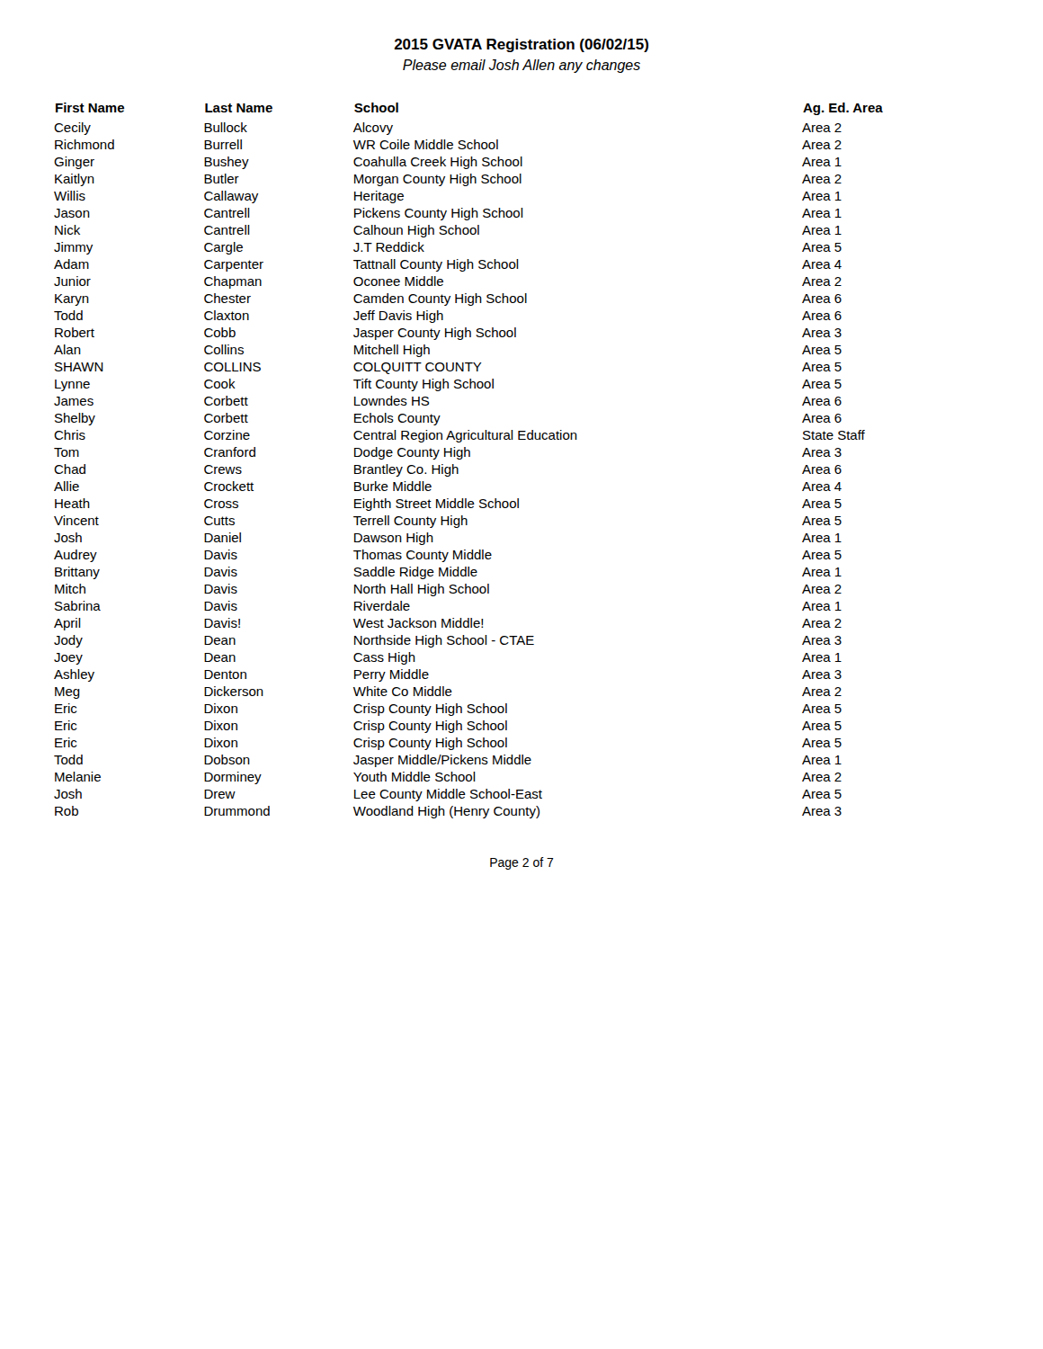2015 GVATA Registration (06/02/15)
Please email Josh Allen any changes
| First Name | Last Name | School | Ag. Ed. Area |
| --- | --- | --- | --- |
| Cecily | Bullock | Alcovy | Area 2 |
| Richmond | Burrell | WR Coile Middle School | Area 2 |
| Ginger | Bushey | Coahulla Creek High School | Area 1 |
| Kaitlyn | Butler | Morgan County High School | Area 2 |
| Willis | Callaway | Heritage | Area 1 |
| Jason | Cantrell | Pickens County High School | Area 1 |
| Nick | Cantrell | Calhoun High School | Area 1 |
| Jimmy | Cargle | J.T Reddick | Area 5 |
| Adam | Carpenter | Tattnall County High School | Area 4 |
| Junior | Chapman | Oconee Middle | Area 2 |
| Karyn | Chester | Camden County High School | Area 6 |
| Todd | Claxton | Jeff Davis High | Area 6 |
| Robert | Cobb | Jasper County High School | Area 3 |
| Alan | Collins | Mitchell High | Area 5 |
| SHAWN | COLLINS | COLQUITT COUNTY | Area 5 |
| Lynne | Cook | Tift County High School | Area 5 |
| James | Corbett | Lowndes HS | Area 6 |
| Shelby | Corbett | Echols County | Area 6 |
| Chris | Corzine | Central Region Agricultural Education | State Staff |
| Tom | Cranford | Dodge County High | Area 3 |
| Chad | Crews | Brantley Co. High | Area 6 |
| Allie | Crockett | Burke Middle | Area 4 |
| Heath | Cross | Eighth Street Middle School | Area 5 |
| Vincent | Cutts | Terrell County High | Area 5 |
| Josh | Daniel | Dawson High | Area 1 |
| Audrey | Davis | Thomas County Middle | Area 5 |
| Brittany | Davis | Saddle Ridge Middle | Area 1 |
| Mitch | Davis | North Hall High School | Area 2 |
| Sabrina | Davis | Riverdale | Area 1 |
| April | Davis! | West Jackson Middle! | Area 2 |
| Jody | Dean | Northside High School - CTAE | Area 3 |
| Joey | Dean | Cass High | Area 1 |
| Ashley | Denton | Perry Middle | Area 3 |
| Meg | Dickerson | White Co Middle | Area 2 |
| Eric | Dixon | Crisp County High School | Area 5 |
| Eric | Dixon | Crisp County High School | Area 5 |
| Eric | Dixon | Crisp County High School | Area 5 |
| Todd | Dobson | Jasper Middle/Pickens Middle | Area 1 |
| Melanie | Dorminey | Youth Middle School | Area 2 |
| Josh | Drew | Lee County Middle School-East | Area 5 |
| Rob | Drummond | Woodland High (Henry County) | Area 3 |
Page 2 of 7